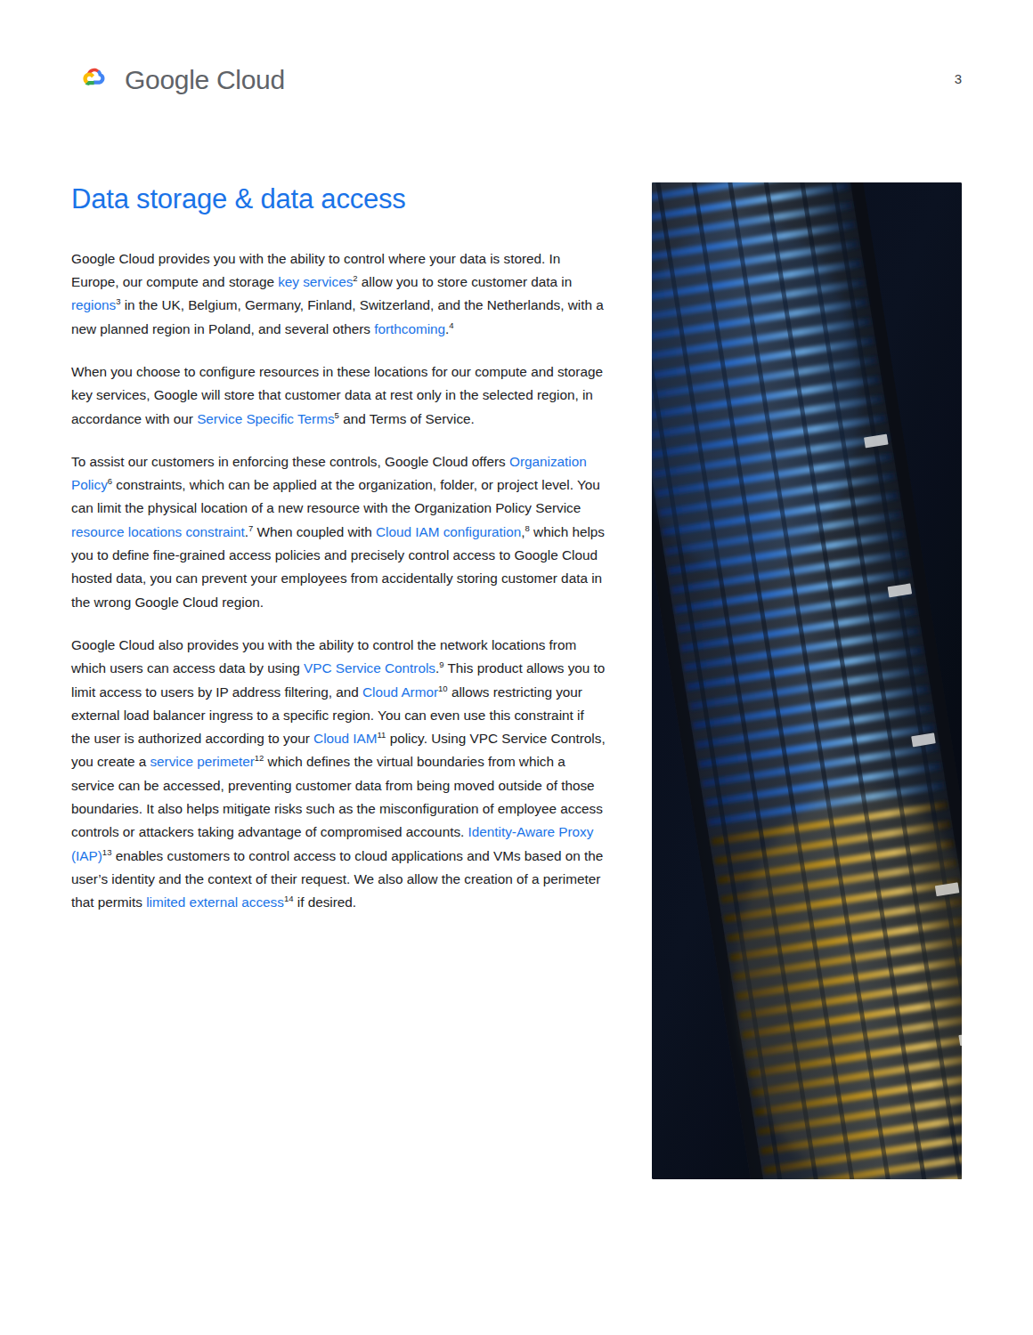Google Cloud
3
Data storage & data access
Google Cloud provides you with the ability to control where your data is stored. In Europe, our compute and storage key services2 allow you to store customer data in regions3 in the UK, Belgium, Germany, Finland, Switzerland, and the Netherlands, with a new planned region in Poland, and several others forthcoming.4
When you choose to configure resources in these locations for our compute and storage key services, Google will store that customer data at rest only in the selected region, in accordance with our Service Specific Terms5 and Terms of Service.
To assist our customers in enforcing these controls, Google Cloud offers Organization Policy6 constraints, which can be applied at the organization, folder, or project level. You can limit the physical location of a new resource with the Organization Policy Service resource locations constraint.7 When coupled with Cloud IAM configuration,8 which helps you to define fine-grained access policies and precisely control access to Google Cloud hosted data, you can prevent your employees from accidentally storing customer data in the wrong Google Cloud region.
Google Cloud also provides you with the ability to control the network locations from which users can access data by using VPC Service Controls.9 This product allows you to limit access to users by IP address filtering, and Cloud Armor10 allows restricting your external load balancer ingress to a specific region. You can even use this constraint if the user is authorized according to your Cloud IAM11 policy. Using VPC Service Controls, you create a service perimeter12 which defines the virtual boundaries from which a service can be accessed, preventing customer data from being moved outside of those boundaries. It also helps mitigate risks such as the misconfiguration of employee access controls or attackers taking advantage of compromised accounts. Identity-Aware Proxy (IAP)13 enables customers to control access to cloud applications and VMs based on the user’s identity and the context of their request. We also allow the creation of a perimeter that permits limited external access14 if desired.